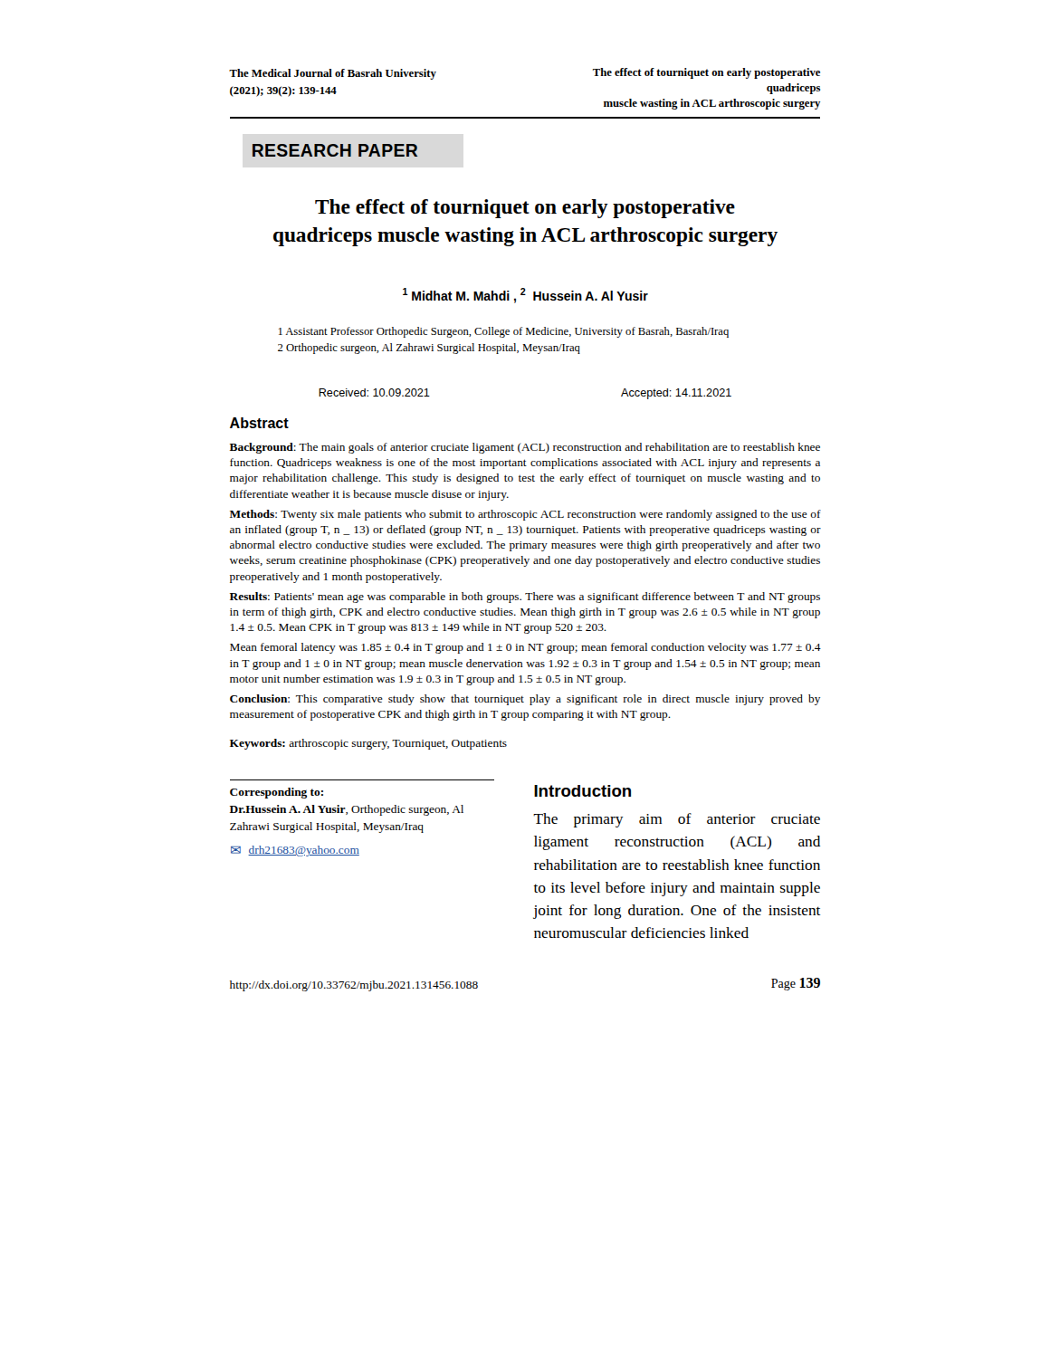The Medical Journal of Basrah University
(2021); 39(2): 139-144
The effect of tourniquet on early postoperative quadriceps
muscle wasting in ACL arthroscopic surgery
RESEARCH PAPER
The effect of tourniquet on early postoperative quadriceps muscle wasting in ACL arthroscopic surgery
1 Midhat M. Mahdi , 2 Hussein A. Al Yusir
1 Assistant Professor Orthopedic Surgeon, College of Medicine, University of Basrah, Basrah/Iraq
2 Orthopedic surgeon, Al Zahrawi Surgical Hospital, Meysan/Iraq
Received: 10.09.2021 Accepted: 14.11.2021
Abstract
Background: The main goals of anterior cruciate ligament (ACL) reconstruction and rehabilitation are to reestablish knee function. Quadriceps weakness is one of the most important complications associated with ACL injury and represents a major rehabilitation challenge. This study is designed to test the early effect of tourniquet on muscle wasting and to differentiate weather it is because muscle disuse or injury.
Methods: Twenty six male patients who submit to arthroscopic ACL reconstruction were randomly assigned to the use of an inflated (group T, n _ 13) or deflated (group NT, n _ 13) tourniquet. Patients with preoperative quadriceps wasting or abnormal electro conductive studies were excluded. The primary measures were thigh girth preoperatively and after two weeks, serum creatinine phosphokinase (CPK) preoperatively and one day postoperatively and electro conductive studies preoperatively and 1 month postoperatively.
Results: Patients' mean age was comparable in both groups. There was a significant difference between T and NT groups in term of thigh girth, CPK and electro conductive studies. Mean thigh girth in T group was 2.6 ± 0.5 while in NT group 1.4 ± 0.5. Mean CPK in T group was 813 ± 149 while in NT group 520 ± 203.
Mean femoral latency was 1.85 ± 0.4 in T group and 1 ± 0 in NT group; mean femoral conduction velocity was 1.77 ± 0.4 in T group and 1 ± 0 in NT group; mean muscle denervation was 1.92 ± 0.3 in T group and 1.54 ± 0.5 in NT group; mean motor unit number estimation was 1.9 ± 0.3 in T group and 1.5 ± 0.5 in NT group.
Conclusion: This comparative study show that tourniquet play a significant role in direct muscle injury proved by measurement of postoperative CPK and thigh girth in T group comparing it with NT group.
Keywords: arthroscopic surgery, Tourniquet, Outpatients
Corresponding to:
Dr.Hussein A. Al Yusir, Orthopedic surgeon, Al Zahrawi Surgical Hospital, Meysan/Iraq
✉ drh21683@yahoo.com
Introduction
The primary aim of anterior cruciate ligament reconstruction (ACL) and rehabilitation are to reestablish knee function to its level before injury and maintain supple joint for long duration. One of the insistent neuromuscular deficiencies linked
http://dx.doi.org/10.33762/mjbu.2021.131456.1088
Page 139